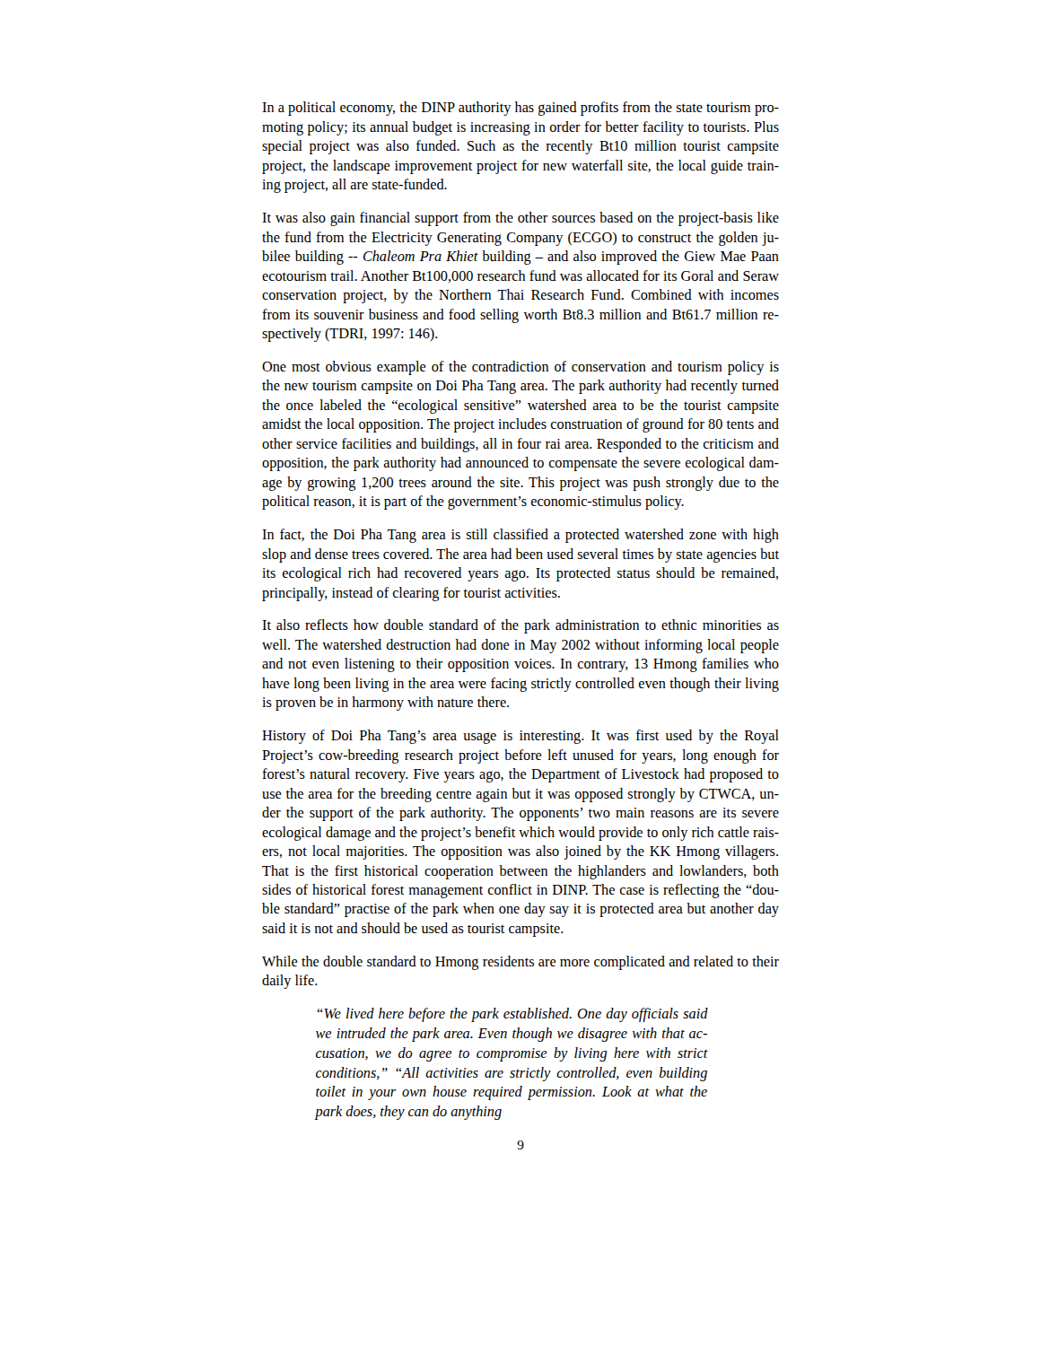In a political economy, the DINP authority has gained profits from the state tourism promoting policy; its annual budget is increasing in order for better facility to tourists. Plus special project was also funded. Such as the recently Bt10 million tourist campsite project, the landscape improvement project for new waterfall site, the local guide training project, all are state-funded.
It was also gain financial support from the other sources based on the project-basis like the fund from the Electricity Generating Company (ECGO) to construct the golden jubilee building -- Chaleom Pra Khiet building – and also improved the Giew Mae Paan ecotourism trail. Another Bt100,000 research fund was allocated for its Goral and Seraw conservation project, by the Northern Thai Research Fund. Combined with incomes from its souvenir business and food selling worth Bt8.3 million and Bt61.7 million respectively (TDRI, 1997: 146).
One most obvious example of the contradiction of conservation and tourism policy is the new tourism campsite on Doi Pha Tang area. The park authority had recently turned the once labeled the “ecological sensitive” watershed area to be the tourist campsite amidst the local opposition. The project includes construation of ground for 80 tents and other service facilities and buildings, all in four rai area. Responded to the criticism and opposition, the park authority had announced to compensate the severe ecological damage by growing 1,200 trees around the site. This project was push strongly due to the political reason, it is part of the government’s economic-stimulus policy.
In fact, the Doi Pha Tang area is still classified a protected watershed zone with high slop and dense trees covered. The area had been used several times by state agencies but its ecological rich had recovered years ago. Its protected status should be remained, principally, instead of clearing for tourist activities.
It also reflects how double standard of the park administration to ethnic minorities as well. The watershed destruction had done in May 2002 without informing local people and not even listening to their opposition voices. In contrary, 13 Hmong families who have long been living in the area were facing strictly controlled even though their living is proven be in harmony with nature there.
History of Doi Pha Tang’s area usage is interesting. It was first used by the Royal Project’s cow-breeding research project before left unused for years, long enough for forest’s natural recovery. Five years ago, the Department of Livestock had proposed to use the area for the breeding centre again but it was opposed strongly by CTWCA, under the support of the park authority. The opponents’ two main reasons are its severe ecological damage and the project’s benefit which would provide to only rich cattle raisers, not local majorities. The opposition was also joined by the KK Hmong villagers. That is the first historical cooperation between the highlanders and lowlanders, both sides of historical forest management conflict in DINP. The case is reflecting the “double standard” practise of the park when one day say it is protected area but another day said it is not and should be used as tourist campsite.
While the double standard to Hmong residents are more complicated and related to their daily life.
“We lived here before the park established. One day officials said we intruded the park area. Even though we disagree with that accusation, we do agree to compromise by living here with strict conditions,” “All activities are strictly controlled, even building toilet in your own house required permission. Look at what the park does, they can do anything
9